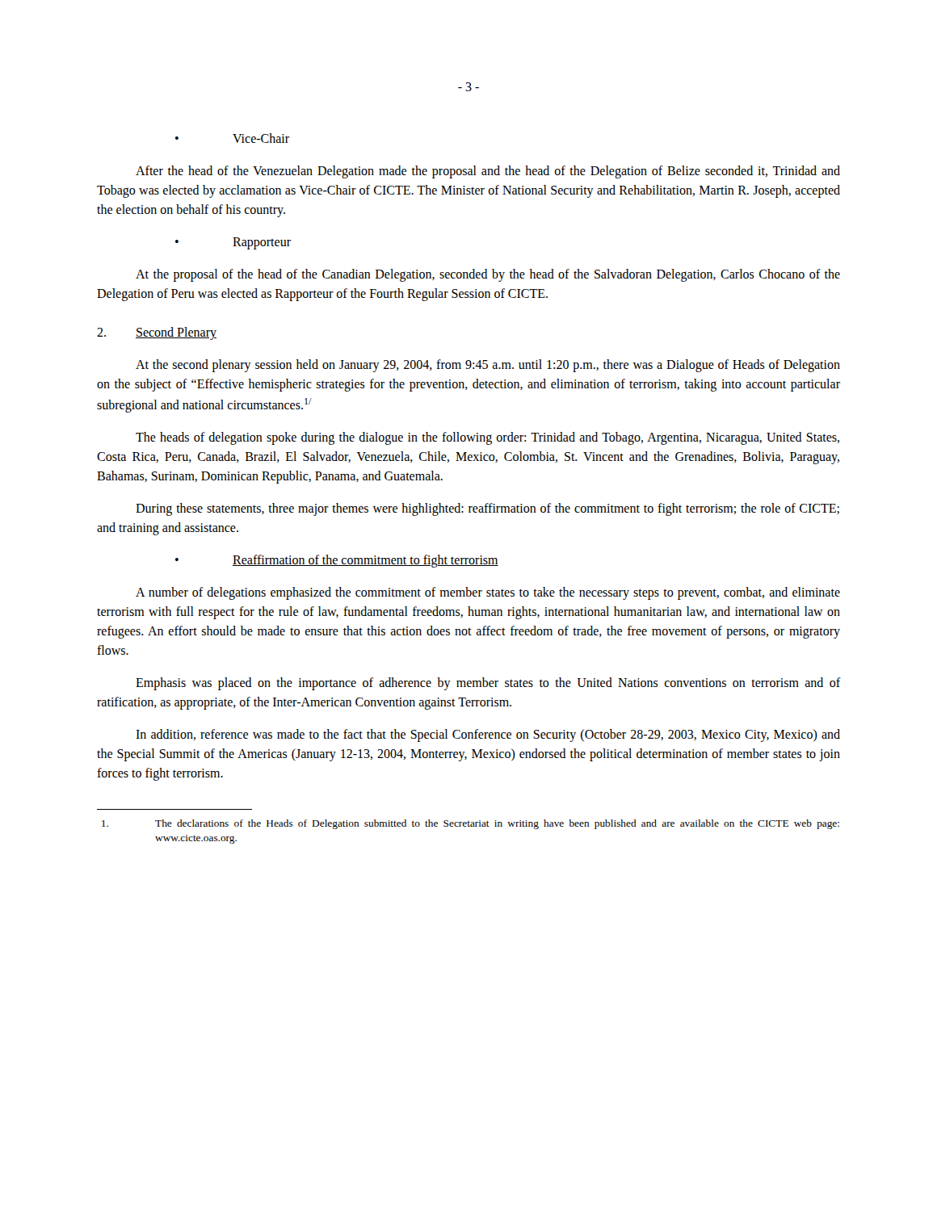- 3 -
•Vice-Chair
After the head of the Venezuelan Delegation made the proposal and the head of the Delegation of Belize seconded it, Trinidad and Tobago was elected by acclamation as Vice-Chair of CICTE. The Minister of National Security and Rehabilitation, Martin R. Joseph, accepted the election on behalf of his country.
•Rapporteur
At the proposal of the head of the Canadian Delegation, seconded by the head of the Salvadoran Delegation, Carlos Chocano of the Delegation of Peru was elected as Rapporteur of the Fourth Regular Session of CICTE.
2. Second Plenary
At the second plenary session held on January 29, 2004, from 9:45 a.m. until 1:20 p.m., there was a Dialogue of Heads of Delegation on the subject of “Effective hemispheric strategies for the prevention, detection, and elimination of terrorism, taking into account particular subregional and national circumstances.1/
The heads of delegation spoke during the dialogue in the following order: Trinidad and Tobago, Argentina, Nicaragua, United States, Costa Rica, Peru, Canada, Brazil, El Salvador, Venezuela, Chile, Mexico, Colombia, St. Vincent and the Grenadines, Bolivia, Paraguay, Bahamas, Surinam, Dominican Republic, Panama, and Guatemala.
During these statements, three major themes were highlighted: reaffirmation of the commitment to fight terrorism; the role of CICTE; and training and assistance.
•Reaffirmation of the commitment to fight terrorism
A number of delegations emphasized the commitment of member states to take the necessary steps to prevent, combat, and eliminate terrorism with full respect for the rule of law, fundamental freedoms, human rights, international humanitarian law, and international law on refugees. An effort should be made to ensure that this action does not affect freedom of trade, the free movement of persons, or migratory flows.
Emphasis was placed on the importance of adherence by member states to the United Nations conventions on terrorism and of ratification, as appropriate, of the Inter-American Convention against Terrorism.
In addition, reference was made to the fact that the Special Conference on Security (October 28-29, 2003, Mexico City, Mexico) and the Special Summit of the Americas (January 12-13, 2004, Monterrey, Mexico) endorsed the political determination of member states to join forces to fight terrorism.
1. The declarations of the Heads of Delegation submitted to the Secretariat in writing have been published and are available on the CICTE web page: www.cicte.oas.org.